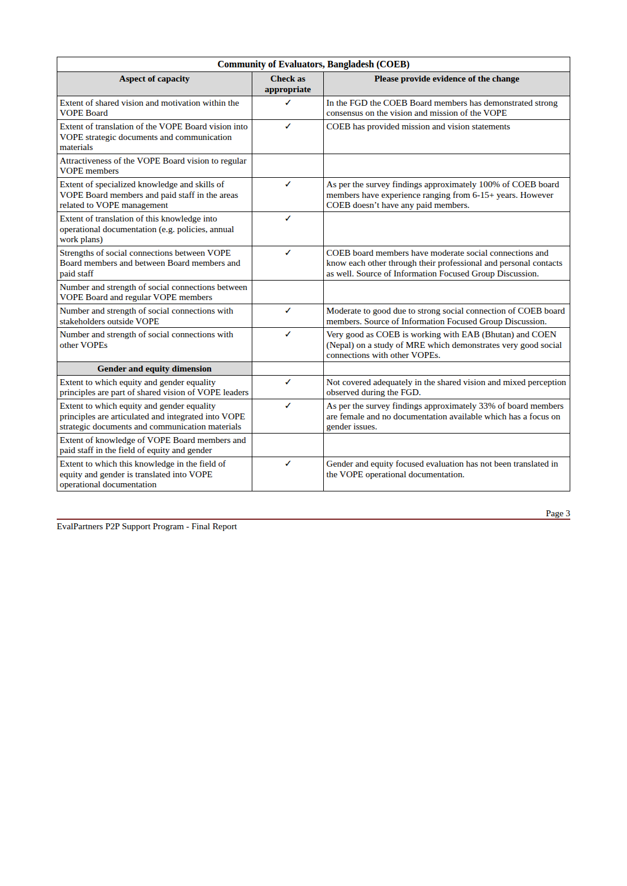| Community of Evaluators, Bangladesh (COEB) |
| --- |
| Aspect of capacity | Check as appropriate | Please provide evidence of the change |
| Extent of shared vision and motivation within the VOPE Board | ✓ | In the FGD the COEB Board members has demonstrated strong consensus on the vision and mission of the VOPE |
| Extent of translation of the VOPE Board vision into VOPE strategic documents and communication materials | ✓ | COEB has provided mission and vision statements |
| Attractiveness of the VOPE Board vision to regular VOPE members | | |
| Extent of specialized knowledge and skills of VOPE Board members and paid staff in the areas related to VOPE management | ✓ | As per the survey findings approximately 100% of COEB board members have experience ranging from 6-15+ years. However COEB doesn’t have any paid members. |
| Extent of translation of this knowledge into operational documentation (e.g. policies, annual work plans) | ✓ | |
| Strengths of social connections between VOPE Board members and between Board members and paid staff | ✓ | COEB board members have moderate social connections and know each other through their professional and personal contacts as well. Source of Information Focused Group Discussion. |
| Number and strength of social connections between VOPE Board and regular VOPE members | | |
| Number and strength of social connections with stakeholders outside VOPE | ✓ | Moderate to good due to strong social connection of COEB board members. Source of Information Focused Group Discussion. |
| Number and strength of social connections with other VOPEs | ✓ | Very good as COEB is working with EAB (Bhutan) and COEN (Nepal) on a study of MRE which demonstrates very good social connections with other VOPEs. |
| Gender and equity dimension | | |
| Extent to which equity and gender equality principles are part of shared vision of VOPE leaders | ✓ | Not covered adequately in the shared vision and mixed perception observed during the FGD. |
| Extent to which equity and gender equality principles are articulated and integrated into VOPE strategic documents and communication materials | ✓ | As per the survey findings approximately 33% of board members are female and no documentation available which has a focus on gender issues. |
| Extent of knowledge of VOPE Board members and paid staff in the field of equity and gender | | |
| Extent to which this knowledge in the field of equity and gender is translated into VOPE operational documentation | ✓ | Gender and equity focused evaluation has not been translated in the VOPE operational documentation. |
Page 3
EvalPartners P2P Support Program - Final Report